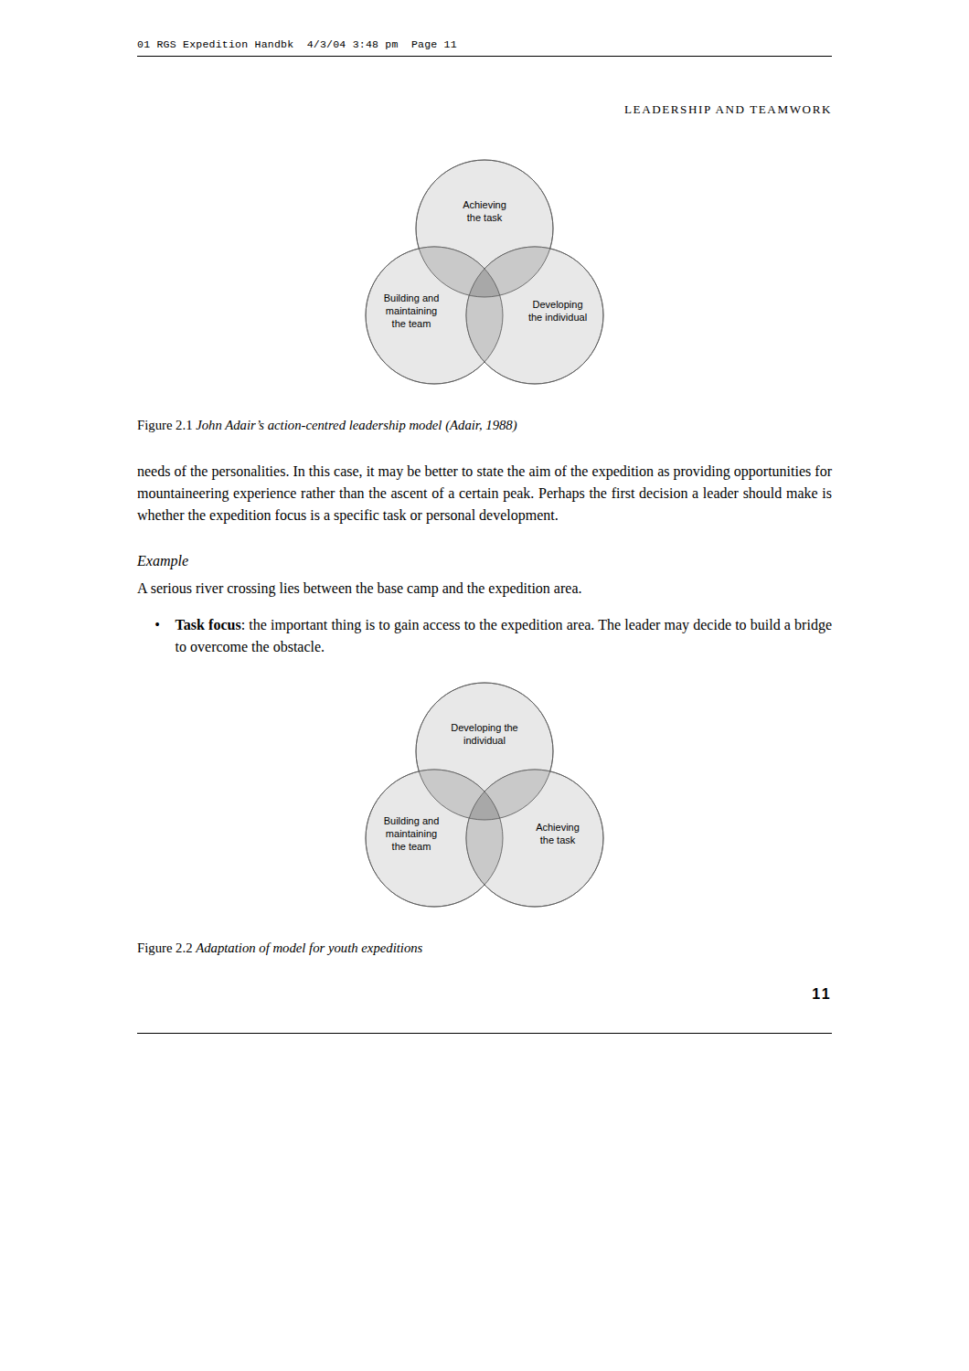01 RGS Expedition Handbk 4/3/04 3:48 pm Page 11
Leadership and Teamwork
Achieving the task Building and maintaining the team Developing the individual
Figure 2.1 John Adair’s action-centred leadership model (Adair, 1988)
needs of the personalities. In this case, it may be better to state the aim of the expedition as providing opportunities for mountaineering experience rather than the ascent of a certain peak. Perhaps the first decision a leader should make is whether the expedition focus is a specific task or personal development.
Example
A serious river crossing lies between the base camp and the expedition area.
Task focus: the important thing is to gain access to the expedition area. The leader may decide to build a bridge to overcome the obstacle.
Developing the individual Building and maintaining the team Achieving the task
Figure 2.2 Adaptation of model for youth expeditions
11